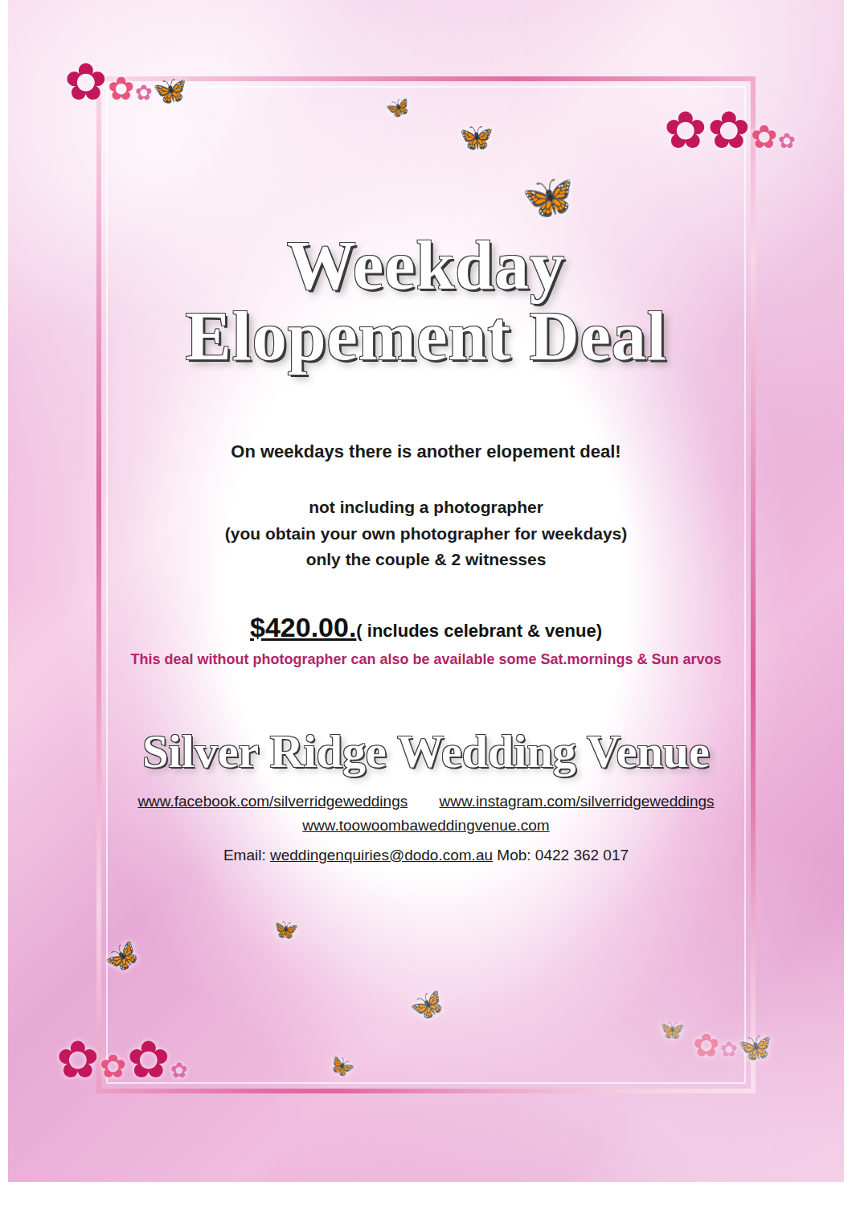✿ ✿ ✿ 🦋
✿ ✿ ✿ ✿
✿ ✿ ✿ ✿
✿ ✿ 🦋
🦋 🦋 🦋 🦋 🦋 🦋 🦋 🦋
WeekdayElopement Deal
On weekdays there is another elopement deal!
not including a photographer
(you obtain your own photographer for weekdays)
only the couple & 2 witnesses
$420.00.( includes celebrant & venue)
This deal without photographer can also be available some Sat.mornings & Sun arvos
Silver Ridge Wedding Venue
www.facebook.com/silverridgeweddings www.instagram.com/silverridgeweddings www.toowoombaweddingvenue.com Email: weddingenquiries@dodo.com.au Mob: 0422 362 017